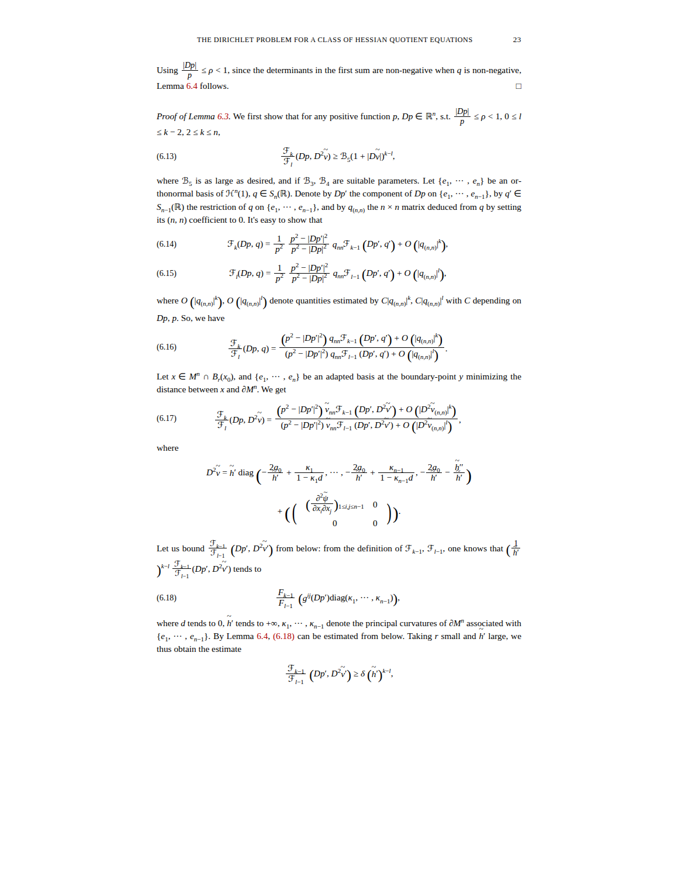THE DIRICHLET PROBLEM FOR A CLASS OF HESSIAN QUOTIENT EQUATIONS
23
Using |Dp|p ≤ ρ < 1, since the determinants in the first sum are non-negative when q is non-negative, Lemma 6.4 follows. □
Proof of Lemma 6.3. We first show that for any positive function p, Dp ∈ ℝn, s.t. |Dp|p ≤ ρ < 1, 0 ≤ l ≤ k − 2, 2 ≤ k ≤ n,
(6.13)
ℱk ℱl(Dp, D2~v) ≥ ℬ5(1 + |D~v|)k−l,
where ℬ5 is as large as desired, and if ℬ3, ℬ4 are suitable parameters. Let {e1, ··· , en} be an orthonormal basis of ℋn(1), q ∈ Sn(ℝ). Denote by Dp′ the component of Dp on {e1, ··· , en−1}, by q′ ∈ Sn−1(ℝ) the restriction of q on {e1, ··· , en−1}, and by q(n,n) the n × n matrix deduced from q by setting its (n, n) coefficient to 0. It's easy to show that
(6.14)
ℱk(Dp, q) = 1 p2 p2 − |Dp′|2 p2 − |Dp|2 qnn ℱk−1 (Dp′, q′) + O (|q(n,n)|k),
(6.15)
ℱl(Dp, q) = 1 p2 p2 − |Dp′|2 p2 − |Dp|2 qnn ℱl−1 (Dp′, q′) + O (|q(n,n)|l),
where O (|q(n,n)|k), O (|q(n,n)|l) denote quantities estimated by C|q(n,n)|k, C|q(n,n)|l with C depending on Dp, p. So, we have
(6.16)
ℱk ℱl(Dp, q) = (p2 − |Dp′|2) qnn ℱk−1 (Dp′, q′) + O (|q(n,n)|k)(p2 − |Dp′|2) qnn ℱl−1 (Dp′, q′) + O (|q(n,n)|l).
Let x ∈ Mn ∩ Br(x0), and {e1, ··· , en} be an adapted basis at the boundary-point y minimizing the distance between x and ∂Mn. We get
(6.17)
ℱk ℱl(Dp, D2~v) = (p2 − |Dp′|2) ~vnnℱk−1 (Dp′, D2~v′) + O (|D2~v(n,n)|k)(p2 − |Dp′|2) ~vnnℱl−1 (Dp′, D2~v′) + O (|D2~v(n,n)|l),
where
D2~v = ~h′ diag (−2a0~h′ + κ11 − κ1d, ··· , −2a0~h′ + κn−11 − κn−1d, −2a0~h′ − ~h′′~h′)
+ ((
| ( ∂ 2 ~ ψ ∂ x i ∂ x j ) 1≤ i , j ≤ n −1 | 0 |
| 0 | 0 |
)).
Let us bound ℱk−1 ℱl−1 (Dp′, D2~v′) from below: from the definition of ℱk−1, ℱl−1, one knows that (1~h′)k−l ℱk−1 ℱl−1(Dp′, D2~v′) tends to
(6.18)
Fk−1 Fl−1 (gij(Dp′)diag(κ1, ··· , κn−1)),
where d tends to 0, ~h′ tends to +∞, κ1, ··· , κn−1 denote the principal curvatures of ∂Mn associated with {e1, ··· , en−1}. By Lemma 6.4, (6.18) can be estimated from below. Taking r small and ~h′ large, we thus obtain the estimate
ℱk−1 ℱl−1 (Dp′, D2~v′) ≥ δ (~h′)k−l,